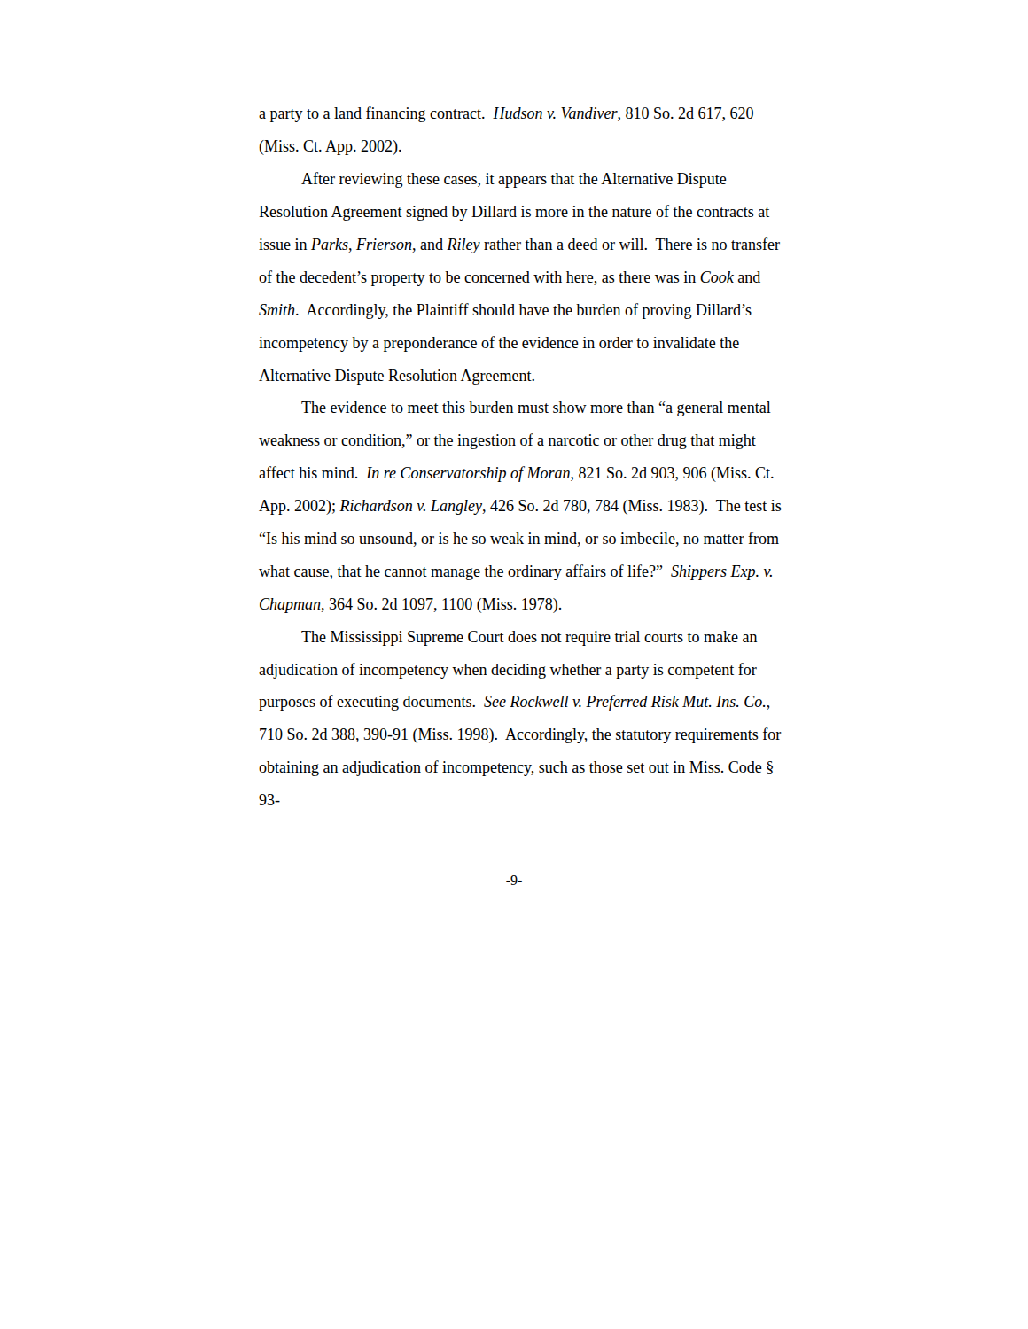a party to a land financing contract. Hudson v. Vandiver, 810 So. 2d 617, 620 (Miss. Ct. App. 2002).
After reviewing these cases, it appears that the Alternative Dispute Resolution Agreement signed by Dillard is more in the nature of the contracts at issue in Parks, Frierson, and Riley rather than a deed or will. There is no transfer of the decedent’s property to be concerned with here, as there was in Cook and Smith. Accordingly, the Plaintiff should have the burden of proving Dillard’s incompetency by a preponderance of the evidence in order to invalidate the Alternative Dispute Resolution Agreement.
The evidence to meet this burden must show more than “a general mental weakness or condition,” or the ingestion of a narcotic or other drug that might affect his mind. In re Conservatorship of Moran, 821 So. 2d 903, 906 (Miss. Ct. App. 2002); Richardson v. Langley, 426 So. 2d 780, 784 (Miss. 1983). The test is “Is his mind so unsound, or is he so weak in mind, or so imbecile, no matter from what cause, that he cannot manage the ordinary affairs of life?” Shippers Exp. v. Chapman, 364 So. 2d 1097, 1100 (Miss. 1978).
The Mississippi Supreme Court does not require trial courts to make an adjudication of incompetency when deciding whether a party is competent for purposes of executing documents. See Rockwell v. Preferred Risk Mut. Ins. Co., 710 So. 2d 388, 390-91 (Miss. 1998). Accordingly, the statutory requirements for obtaining an adjudication of incompetency, such as those set out in Miss. Code § 93-
-9-